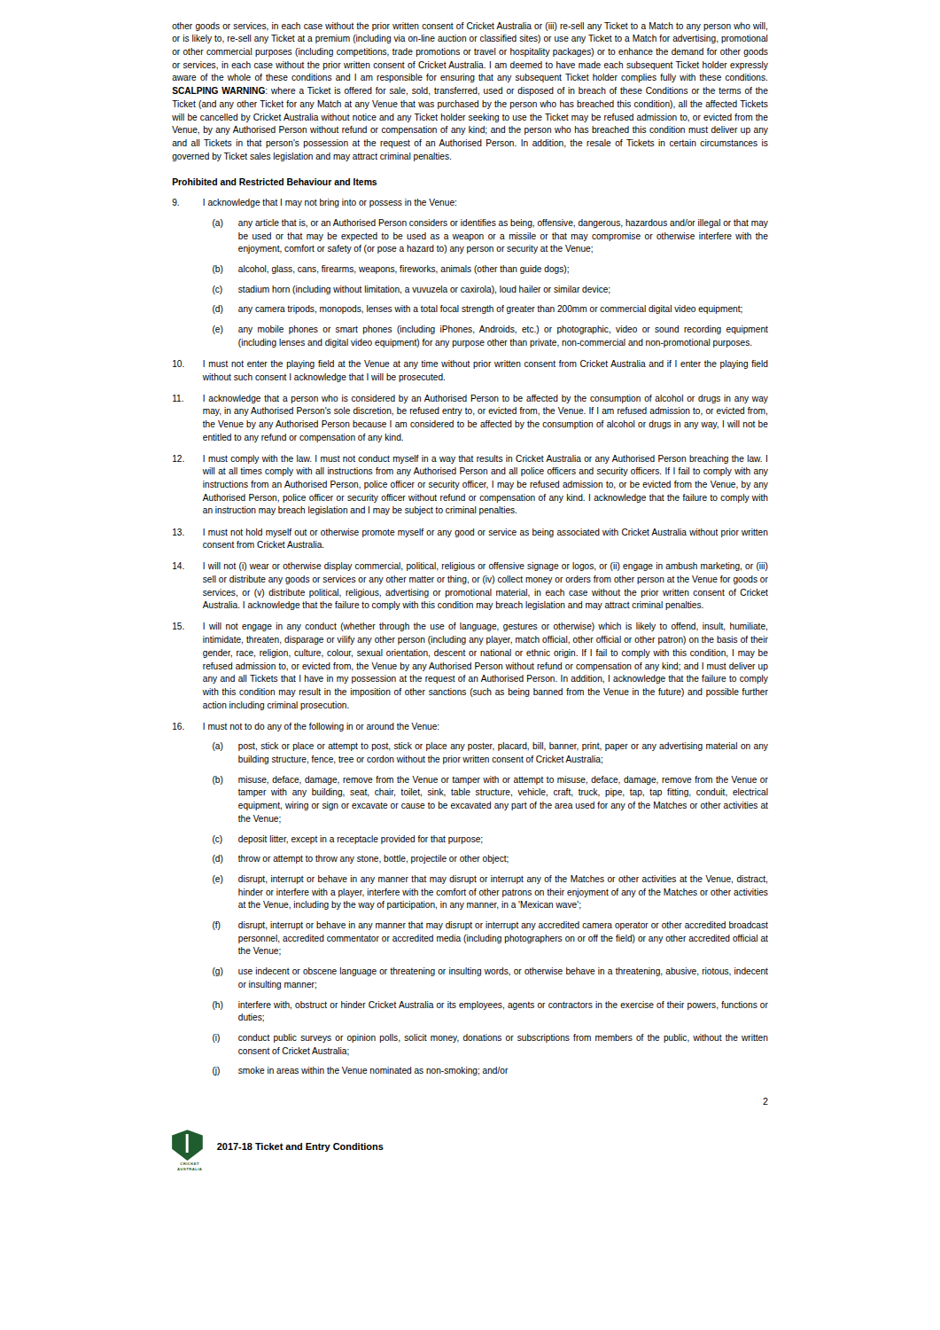other goods or services, in each case without the prior written consent of Cricket Australia or (iii) re-sell any Ticket to a Match to any person who will, or is likely to, re-sell any Ticket at a premium (including via on-line auction or classified sites) or use any Ticket to a Match for advertising, promotional or other commercial purposes (including competitions, trade promotions or travel or hospitality packages) or to enhance the demand for other goods or services, in each case without the prior written consent of Cricket Australia. I am deemed to have made each subsequent Ticket holder expressly aware of the whole of these conditions and I am responsible for ensuring that any subsequent Ticket holder complies fully with these conditions. SCALPING WARNING: where a Ticket is offered for sale, sold, transferred, used or disposed of in breach of these Conditions or the terms of the Ticket (and any other Ticket for any Match at any Venue that was purchased by the person who has breached this condition), all the affected Tickets will be cancelled by Cricket Australia without notice and any Ticket holder seeking to use the Ticket may be refused admission to, or evicted from the Venue, by any Authorised Person without refund or compensation of any kind; and the person who has breached this condition must deliver up any and all Tickets in that person's possession at the request of an Authorised Person. In addition, the resale of Tickets in certain circumstances is governed by Ticket sales legislation and may attract criminal penalties.
Prohibited and Restricted Behaviour and Items
9.
I acknowledge that I may not bring into or possess in the Venue:
(a)
any article that is, or an Authorised Person considers or identifies as being, offensive, dangerous, hazardous and/or illegal or that may be used or that may be expected to be used as a weapon or a missile or that may compromise or otherwise interfere with the enjoyment, comfort or safety of (or pose a hazard to) any person or security at the Venue;
(b)
alcohol, glass, cans, firearms, weapons, fireworks, animals (other than guide dogs);
(c)
stadium horn (including without limitation, a vuvuzela or caxirola), loud hailer or similar device;
(d)
any camera tripods, monopods, lenses with a total focal strength of greater than 200mm or commercial digital video equipment;
(e)
any mobile phones or smart phones (including iPhones, Androids, etc.) or photographic, video or sound recording equipment (including lenses and digital video equipment) for any purpose other than private, non-commercial and non-promotional purposes.
10.
I must not enter the playing field at the Venue at any time without prior written consent from Cricket Australia and if I enter the playing field without such consent I acknowledge that I will be prosecuted.
11.
I acknowledge that a person who is considered by an Authorised Person to be affected by the consumption of alcohol or drugs in any way may, in any Authorised Person's sole discretion, be refused entry to, or evicted from, the Venue. If I am refused admission to, or evicted from, the Venue by any Authorised Person because I am considered to be affected by the consumption of alcohol or drugs in any way, I will not be entitled to any refund or compensation of any kind.
12.
I must comply with the law. I must not conduct myself in a way that results in Cricket Australia or any Authorised Person breaching the law. I will at all times comply with all instructions from any Authorised Person and all police officers and security officers. If I fail to comply with any instructions from an Authorised Person, police officer or security officer, I may be refused admission to, or be evicted from the Venue, by any Authorised Person, police officer or security officer without refund or compensation of any kind. I acknowledge that the failure to comply with an instruction may breach legislation and I may be subject to criminal penalties.
13.
I must not hold myself out or otherwise promote myself or any good or service as being associated with Cricket Australia without prior written consent from Cricket Australia.
14.
I will not (i) wear or otherwise display commercial, political, religious or offensive signage or logos, or (ii) engage in ambush marketing, or (iii) sell or distribute any goods or services or any other matter or thing, or (iv) collect money or orders from other person at the Venue for goods or services, or (v) distribute political, religious, advertising or promotional material, in each case without the prior written consent of Cricket Australia. I acknowledge that the failure to comply with this condition may breach legislation and may attract criminal penalties.
15.
I will not engage in any conduct (whether through the use of language, gestures or otherwise) which is likely to offend, insult, humiliate, intimidate, threaten, disparage or vilify any other person (including any player, match official, other official or other patron) on the basis of their gender, race, religion, culture, colour, sexual orientation, descent or national or ethnic origin. If I fail to comply with this condition, I may be refused admission to, or evicted from, the Venue by any Authorised Person without refund or compensation of any kind; and I must deliver up any and all Tickets that I have in my possession at the request of an Authorised Person. In addition, I acknowledge that the failure to comply with this condition may result in the imposition of other sanctions (such as being banned from the Venue in the future) and possible further action including criminal prosecution.
16.
I must not to do any of the following in or around the Venue:
(a)
post, stick or place or attempt to post, stick or place any poster, placard, bill, banner, print, paper or any advertising material on any building structure, fence, tree or cordon without the prior written consent of Cricket Australia;
(b)
misuse, deface, damage, remove from the Venue or tamper with or attempt to misuse, deface, damage, remove from the Venue or tamper with any building, seat, chair, toilet, sink, table structure, vehicle, craft, truck, pipe, tap, tap fitting, conduit, electrical equipment, wiring or sign or excavate or cause to be excavated any part of the area used for any of the Matches or other activities at the Venue;
(c)
deposit litter, except in a receptacle provided for that purpose;
(d)
throw or attempt to throw any stone, bottle, projectile or other object;
(e)
disrupt, interrupt or behave in any manner that may disrupt or interrupt any of the Matches or other activities at the Venue, distract, hinder or interfere with a player, interfere with the comfort of other patrons on their enjoyment of any of the Matches or other activities at the Venue, including by the way of participation, in any manner, in a 'Mexican wave';
(f)
disrupt, interrupt or behave in any manner that may disrupt or interrupt any accredited camera operator or other accredited broadcast personnel, accredited commentator or accredited media (including photographers on or off the field) or any other accredited official at the Venue;
(g)
use indecent or obscene language or threatening or insulting words, or otherwise behave in a threatening, abusive, riotous, indecent or insulting manner;
(h)
interfere with, obstruct or hinder Cricket Australia or its employees, agents or contractors in the exercise of their powers, functions or duties;
(i)
conduct public surveys or opinion polls, solicit money, donations or subscriptions from members of the public, without the written consent of Cricket Australia;
(j)
smoke in areas within the Venue nominated as non-smoking; and/or
2
CRICKET
AUSTRALIA
2017-18 Ticket and Entry Conditions